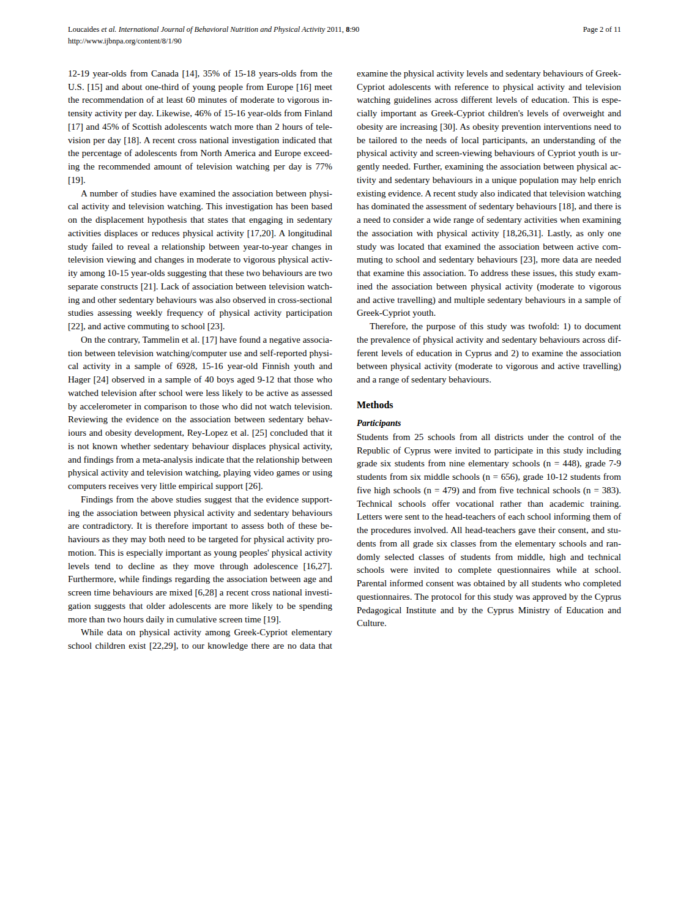Loucaides et al. International Journal of Behavioral Nutrition and Physical Activity 2011, 8:90 http://www.ijbnpa.org/content/8/1/90
Page 2 of 11
12-19 year-olds from Canada [14], 35% of 15-18 years-olds from the U.S. [15] and about one-third of young people from Europe [16] meet the recommendation of at least 60 minutes of moderate to vigorous intensity activity per day. Likewise, 46% of 15-16 year-olds from Finland [17] and 45% of Scottish adolescents watch more than 2 hours of television per day [18]. A recent cross national investigation indicated that the percentage of adolescents from North America and Europe exceeding the recommended amount of television watching per day is 77% [19].
A number of studies have examined the association between physical activity and television watching. This investigation has been based on the displacement hypothesis that states that engaging in sedentary activities displaces or reduces physical activity [17,20]. A longitudinal study failed to reveal a relationship between year-to-year changes in television viewing and changes in moderate to vigorous physical activity among 10-15 year-olds suggesting that these two behaviours are two separate constructs [21]. Lack of association between television watching and other sedentary behaviours was also observed in cross-sectional studies assessing weekly frequency of physical activity participation [22], and active commuting to school [23].
On the contrary, Tammelin et al. [17] have found a negative association between television watching/computer use and self-reported physical activity in a sample of 6928, 15-16 year-old Finnish youth and Hager [24] observed in a sample of 40 boys aged 9-12 that those who watched television after school were less likely to be active as assessed by accelerometer in comparison to those who did not watch television. Reviewing the evidence on the association between sedentary behaviours and obesity development, Rey-Lopez et al. [25] concluded that it is not known whether sedentary behaviour displaces physical activity, and findings from a meta-analysis indicate that the relationship between physical activity and television watching, playing video games or using computers receives very little empirical support [26].
Findings from the above studies suggest that the evidence supporting the association between physical activity and sedentary behaviours are contradictory. It is therefore important to assess both of these behaviours as they may both need to be targeted for physical activity promotion. This is especially important as young peoples' physical activity levels tend to decline as they move through adolescence [16,27]. Furthermore, while findings regarding the association between age and screen time behaviours are mixed [6,28] a recent cross national investigation suggests that older adolescents are more likely to be spending more than two hours daily in cumulative screen time [19].
While data on physical activity among Greek-Cypriot elementary school children exist [22,29], to our knowledge there are no data that examine the physical activity levels and sedentary behaviours of Greek-Cypriot adolescents with reference to physical activity and television watching guidelines across different levels of education. This is especially important as Greek-Cypriot children's levels of overweight and obesity are increasing [30]. As obesity prevention interventions need to be tailored to the needs of local participants, an understanding of the physical activity and screen-viewing behaviours of Cypriot youth is urgently needed. Further, examining the association between physical activity and sedentary behaviours in a unique population may help enrich existing evidence. A recent study also indicated that television watching has dominated the assessment of sedentary behaviours [18], and there is a need to consider a wide range of sedentary activities when examining the association with physical activity [18,26,31]. Lastly, as only one study was located that examined the association between active commuting to school and sedentary behaviours [23], more data are needed that examine this association. To address these issues, this study examined the association between physical activity (moderate to vigorous and active travelling) and multiple sedentary behaviours in a sample of Greek-Cypriot youth.
Therefore, the purpose of this study was twofold: 1) to document the prevalence of physical activity and sedentary behaviours across different levels of education in Cyprus and 2) to examine the association between physical activity (moderate to vigorous and active travelling) and a range of sedentary behaviours.
Methods
Participants
Students from 25 schools from all districts under the control of the Republic of Cyprus were invited to participate in this study including grade six students from nine elementary schools (n = 448), grade 7-9 students from six middle schools (n = 656), grade 10-12 students from five high schools (n = 479) and from five technical schools (n = 383). Technical schools offer vocational rather than academic training. Letters were sent to the head-teachers of each school informing them of the procedures involved. All head-teachers gave their consent, and students from all grade six classes from the elementary schools and randomly selected classes of students from middle, high and technical schools were invited to complete questionnaires while at school. Parental informed consent was obtained by all students who completed questionnaires. The protocol for this study was approved by the Cyprus Pedagogical Institute and by the Cyprus Ministry of Education and Culture.